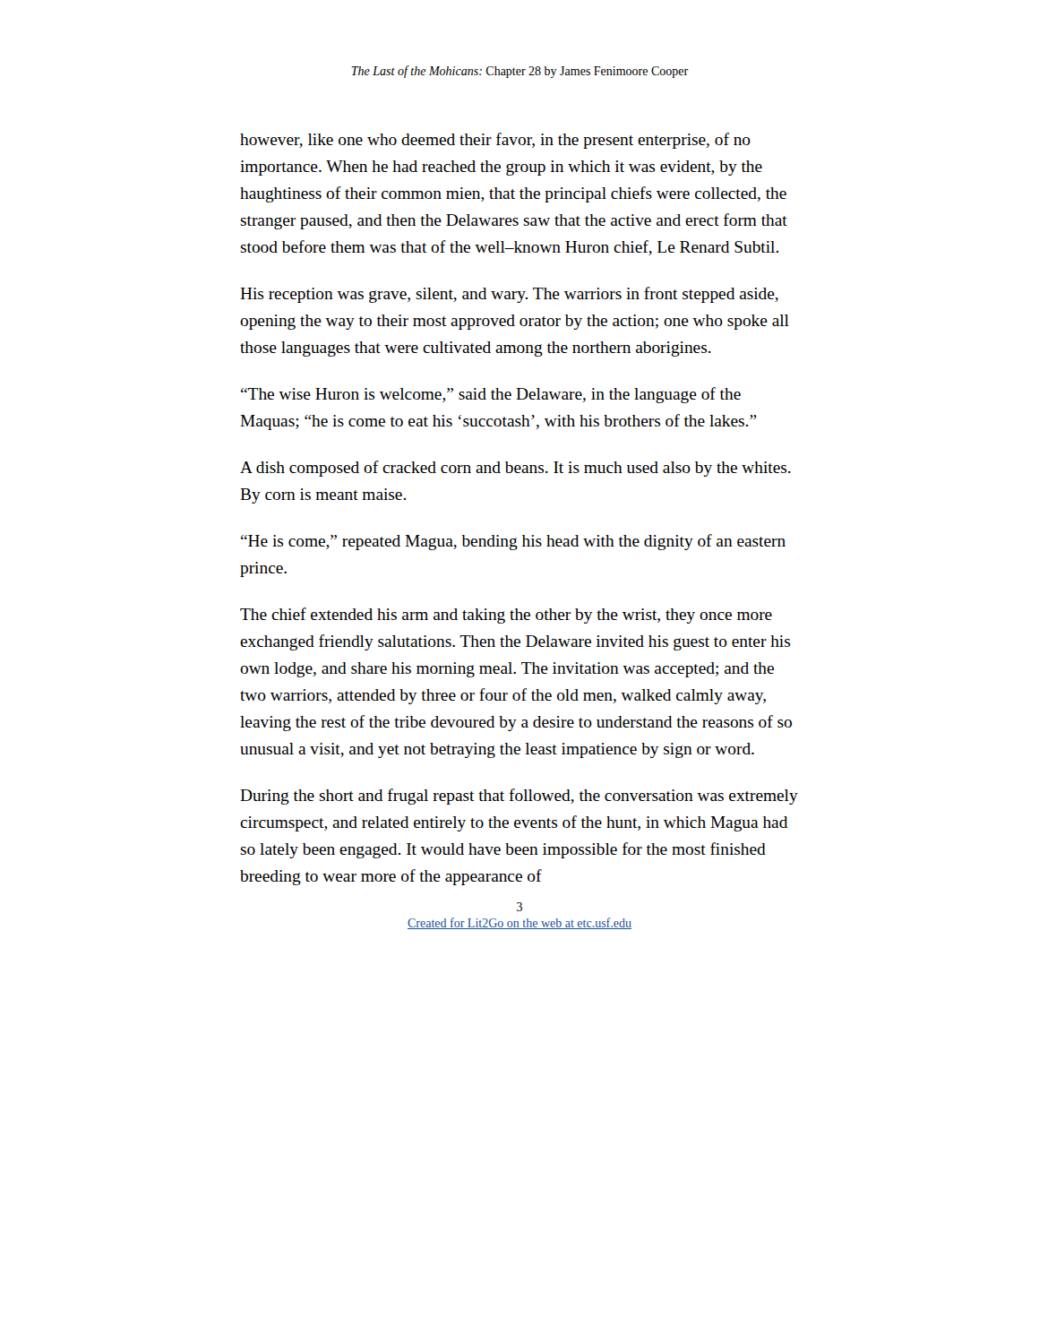The Last of the Mohicans: Chapter 28 by James Fenimoore Cooper
however, like one who deemed their favor, in the present enterprise, of no importance. When he had reached the group in which it was evident, by the haughtiness of their common mien, that the principal chiefs were collected, the stranger paused, and then the Delawares saw that the active and erect form that stood before them was that of the well–known Huron chief, Le Renard Subtil.
His reception was grave, silent, and wary. The warriors in front stepped aside, opening the way to their most approved orator by the action; one who spoke all those languages that were cultivated among the northern aborigines.
“The wise Huron is welcome,” said the Delaware, in the language of the Maquas; “he is come to eat his ‘succotash’, with his brothers of the lakes.”
A dish composed of cracked corn and beans. It is much used also by the whites. By corn is meant maise.
“He is come,” repeated Magua, bending his head with the dignity of an eastern prince.
The chief extended his arm and taking the other by the wrist, they once more exchanged friendly salutations. Then the Delaware invited his guest to enter his own lodge, and share his morning meal. The invitation was accepted; and the two warriors, attended by three or four of the old men, walked calmly away, leaving the rest of the tribe devoured by a desire to understand the reasons of so unusual a visit, and yet not betraying the least impatience by sign or word.
During the short and frugal repast that followed, the conversation was extremely circumspect, and related entirely to the events of the hunt, in which Magua had so lately been engaged. It would have been impossible for the most finished breeding to wear more of the appearance of
3
Created for Lit2Go on the web at etc.usf.edu